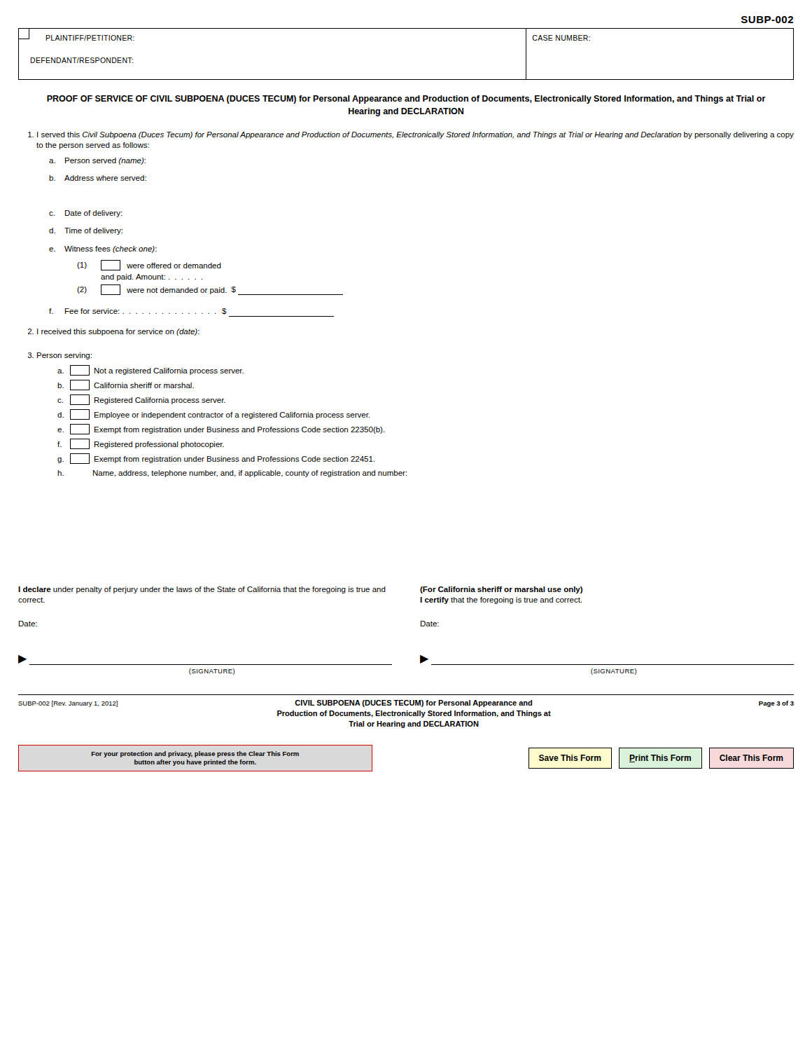SUBP-002
| PLAINTIFF/PETITIONER: DEFENDANT/RESPONDENT: | CASE NUMBER: |
PROOF OF SERVICE OF CIVIL SUBPOENA (DUCES TECUM) for Personal Appearance and Production of Documents, Electronically Stored Information, and Things at Trial or Hearing and DECLARATION
I served this Civil Subpoena (Duces Tecum) for Personal Appearance and Production of Documents, Electronically Stored Information, and Things at Trial or Hearing and Declaration by personally delivering a copy to the person served as follows:
a. Person served (name):
b. Address where served:
c. Date of delivery:
d. Time of delivery:
e. Witness fees (check one):
(1)
were offered or demanded
and paid. Amount: . . . . . .
(2)
were not demanded or paid.
$
f. Fee for service: . . . . . . . . . . . . . . . $
I received this subpoena for service on (date):
Person serving:
a. Not a registered California process server.
b. California sheriff or marshal.
c. Registered California process server.
d. Employee or independent contractor of a registered California process server.
e. Exempt from registration under Business and Professions Code section 22350(b).
f. Registered professional photocopier.
g. Exempt from registration under Business and Professions Code section 22451.
h. Name, address, telephone number, and, if applicable, county of registration and number:
I declare under penalty of perjury under the laws of the State of California that the foregoing is true and correct.
Date:
▶
(SIGNATURE)
(For California sheriff or marshal use only)
I certify that the foregoing is true and correct.
Date:
▶
(SIGNATURE)
SUBP-002 [Rev. January 1, 2012]
CIVIL SUBPOENA (DUCES TECUM) for Personal Appearance and
Production of Documents, Electronically Stored Information, and Things at
Trial or Hearing and DECLARATION
Page 3 of 3
For your protection and privacy, please press the Clear This Form
button after you have printed the form.
Save This Form
Print This Form
Clear This Form